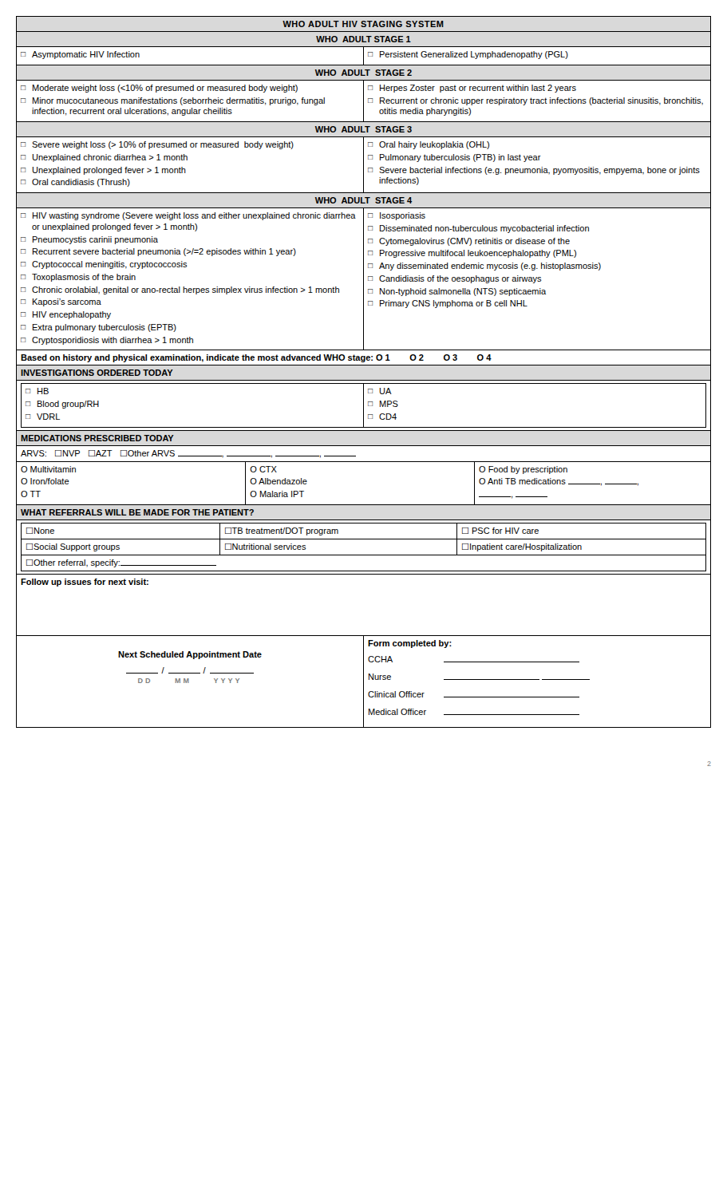| WHO ADULT HIV STAGING SYSTEM |
| WHO ADULT STAGE 1 |
| Asymptomatic HIV Infection | Persistent Generalized Lymphadenopathy (PGL) |
| WHO ADULT STAGE 2 |
| Moderate weight loss (<10% of presumed or measured body weight) Minor mucocutaneous manifestations (seborrheic dermatitis, prurigo, fungal infection, recurrent oral ulcerations, angular cheilitis | Herpes Zoster past or recurrent within last 2 years Recurrent or chronic upper respiratory tract infections (bacterial sinusitis, bronchitis, otitis media pharyngitis) |
| WHO ADULT STAGE 3 |
| Severe weight loss (> 10% of presumed or measured body weight) Unexplained chronic diarrhea > 1 month Unexplained prolonged fever > 1 month Oral candidiasis (Thrush) | Oral hairy leukoplakia (OHL) Pulmonary tuberculosis (PTB) in last year Severe bacterial infections (e.g. pneumonia, pyomyositis, empyema, bone or joints infections) |
| WHO ADULT STAGE 4 |
| HIV wasting syndrome (Severe weight loss and either unexplained chronic diarrhea or unexplained prolonged fever > 1 month) Pneumocystis carinii pneumonia Recurrent severe bacterial pneumonia (>/=2 episodes within 1 year) Cryptococcal meningitis, cryptococcosis Toxoplasmosis of the brain Chronic orolabial, genital or ano-rectal herpes simplex virus infection > 1 month Kaposi’s sarcoma HIV encephalopathy Extra pulmonary tuberculosis (EPTB) Cryptosporidiosis with diarrhea > 1 month | Isosporiasis Disseminated non-tuberculous mycobacterial infection Cytomegalovirus (CMV) retinitis or disease of the Progressive multifocal leukoencephalopathy (PML) Any disseminated endemic mycosis (e.g. histoplasmosis) Candidiasis of the oesophagus or airways Non-typhoid salmonella (NTS) septicaemia Primary CNS lymphoma or B cell NHL |
| Based on history and physical examination, indicate the most advanced WHO stage: O 1 O 2 O 3 O 4 |
| INVESTIGATIONS ORDERED TODAY |
| / HB Blood group/RH VDRL / UA MPS CD4 / |
| MEDICATIONS PRESCRIBED TODAY |
| ARVS: ☐ NVP ☐ AZT ☐ Other ARVS , , , |
| / O Multivitamin O Iron/folate O TT / O CTX O Albendazole O Malaria IPT / O Food by prescription O Anti TB medications , , , / |
| WHAT REFERRALS WILL BE MADE FOR THE PATIENT? |
| / ☐None / ☐TB treatment/DOT program / ☐ PSC for HIV care / / ☐Social Support groups / ☐Nutritional services / ☐Inpatient care/Hospitalization / / ☐Other referral, specify: / |
| Follow up issues for next visit: |
| Next Scheduled Appointment Date / / DD MM YYYY | Form completed by: CCHA Nurse Clinical Officer Medical Officer |
2